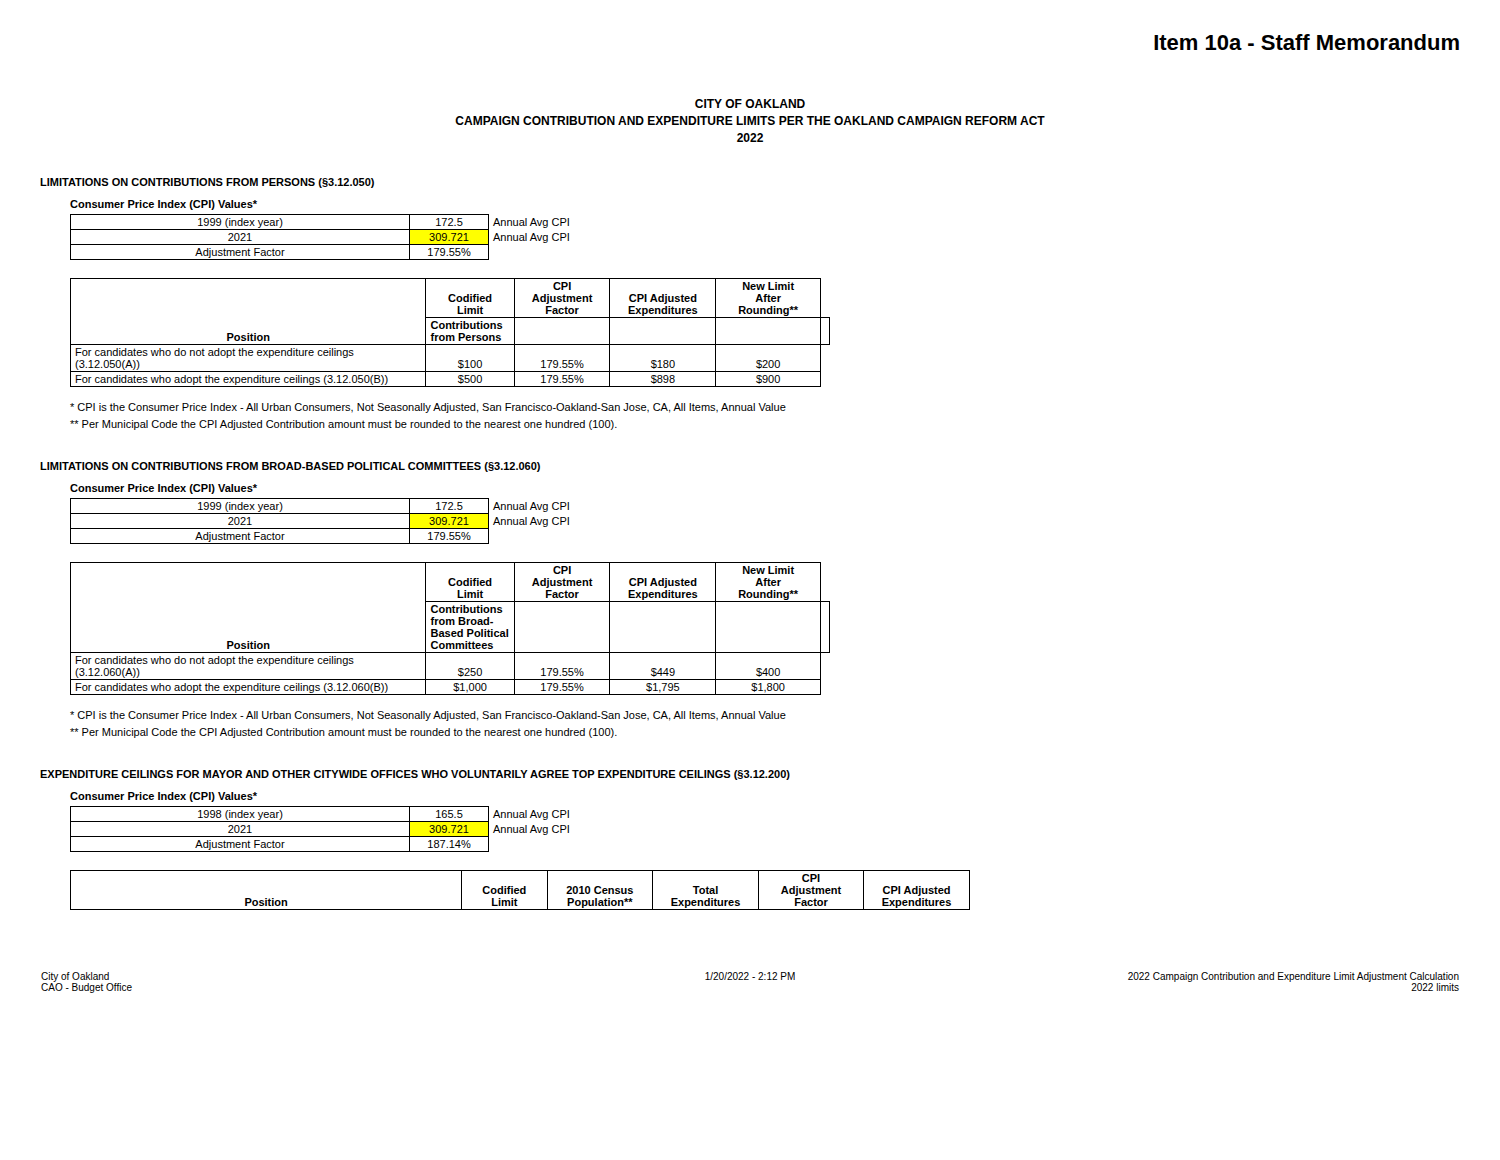Item 10a - Staff Memorandum
CITY OF OAKLAND
CAMPAIGN CONTRIBUTION AND EXPENDITURE LIMITS PER THE OAKLAND CAMPAIGN REFORM ACT
2022
LIMITATIONS ON CONTRIBUTIONS FROM PERSONS (§3.12.050)
Consumer Price Index (CPI) Values*
| 1999 (index year) | 172.5 | Annual Avg CPI |
| 2021 | 309.721 | Annual Avg CPI |
| Adjustment Factor | 179.55% | |
| Position | Codified Limit | CPI Adjustment Factor | CPI Adjusted Expenditures | New Limit After Rounding** |
| --- | --- | --- | --- | --- |
| Contributions from Persons | | | | |
| For candidates who do not adopt the expenditure ceilings (3.12.050(A)) | $100 | 179.55% | $180 | $200 |
| For candidates who adopt the expenditure ceilings (3.12.050(B)) | $500 | 179.55% | $898 | $900 |
* CPI is the Consumer Price Index - All Urban Consumers, Not Seasonally Adjusted, San Francisco-Oakland-San Jose, CA, All Items, Annual Value
** Per Municipal Code the CPI Adjusted Contribution amount must be rounded to the nearest one hundred (100).
LIMITATIONS ON CONTRIBUTIONS FROM BROAD-BASED POLITICAL COMMITTEES (§3.12.060)
Consumer Price Index (CPI) Values*
| 1999 (index year) | 172.5 | Annual Avg CPI |
| 2021 | 309.721 | Annual Avg CPI |
| Adjustment Factor | 179.55% | |
| Position | Codified Limit | CPI Adjustment Factor | CPI Adjusted Expenditures | New Limit After Rounding** |
| --- | --- | --- | --- | --- |
| Contributions from Broad-Based Political Committees | | | | |
| For candidates who do not adopt the expenditure ceilings (3.12.060(A)) | $250 | 179.55% | $449 | $400 |
| For candidates who adopt the expenditure ceilings (3.12.060(B)) | $1,000 | 179.55% | $1,795 | $1,800 |
* CPI is the Consumer Price Index - All Urban Consumers, Not Seasonally Adjusted, San Francisco-Oakland-San Jose, CA, All Items, Annual Value
** Per Municipal Code the CPI Adjusted Contribution amount must be rounded to the nearest one hundred (100).
EXPENDITURE CEILINGS FOR MAYOR AND OTHER CITYWIDE OFFICES WHO VOLUNTARILY AGREE TOP EXPENDITURE CEILINGS (§3.12.200)
Consumer Price Index (CPI) Values*
| 1998 (index year) | 165.5 | Annual Avg CPI |
| 2021 | 309.721 | Annual Avg CPI |
| Adjustment Factor | 187.14% | |
| Position | Codified Limit | 2010 Census Population** | Total Expenditures | CPI Adjustment Factor | CPI Adjusted Expenditures |
| --- | --- | --- | --- | --- | --- |
| City of Oakland CAO - Budget Office | 1/20/2022 - 2:12 PM | 2022 Campaign Contribution and Expenditure Limit Adjustment Calculation 2022 limits |